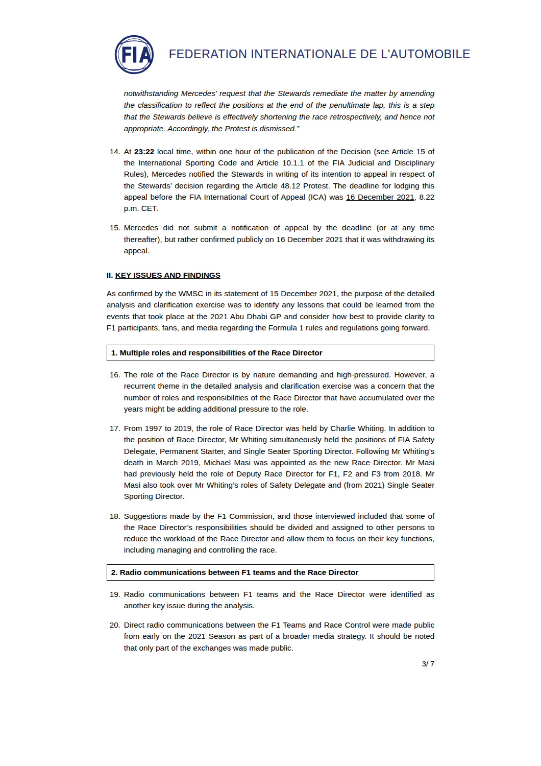FEDERATION INTERNATIONALE DE L'AUTOMOBILE
notwithstanding Mercedes’ request that the Stewards remediate the matter by amending the classification to reflect the positions at the end of the penultimate lap, this is a step that the Stewards believe is effectively shortening the race retrospectively, and hence not appropriate. Accordingly, the Protest is dismissed.”
14. At 23:22 local time, within one hour of the publication of the Decision (see Article 15 of the International Sporting Code and Article 10.1.1 of the FIA Judicial and Disciplinary Rules), Mercedes notified the Stewards in writing of its intention to appeal in respect of the Stewards’ decision regarding the Article 48.12 Protest. The deadline for lodging this appeal before the FIA International Court of Appeal (ICA) was 16 December 2021, 8.22 p.m. CET.
15. Mercedes did not submit a notification of appeal by the deadline (or at any time thereafter), but rather confirmed publicly on 16 December 2021 that it was withdrawing its appeal.
II. KEY ISSUES AND FINDINGS
As confirmed by the WMSC in its statement of 15 December 2021, the purpose of the detailed analysis and clarification exercise was to identify any lessons that could be learned from the events that took place at the 2021 Abu Dhabi GP and consider how best to provide clarity to F1 participants, fans, and media regarding the Formula 1 rules and regulations going forward.
1. Multiple roles and responsibilities of the Race Director
16. The role of the Race Director is by nature demanding and high-pressured. However, a recurrent theme in the detailed analysis and clarification exercise was a concern that the number of roles and responsibilities of the Race Director that have accumulated over the years might be adding additional pressure to the role.
17. From 1997 to 2019, the role of Race Director was held by Charlie Whiting. In addition to the position of Race Director, Mr Whiting simultaneously held the positions of FIA Safety Delegate, Permanent Starter, and Single Seater Sporting Director. Following Mr Whiting’s death in March 2019, Michael Masi was appointed as the new Race Director. Mr Masi had previously held the role of Deputy Race Director for F1, F2 and F3 from 2018. Mr Masi also took over Mr Whiting’s roles of Safety Delegate and (from 2021) Single Seater Sporting Director.
18. Suggestions made by the F1 Commission, and those interviewed included that some of the Race Director’s responsibilities should be divided and assigned to other persons to reduce the workload of the Race Director and allow them to focus on their key functions, including managing and controlling the race.
2. Radio communications between F1 teams and the Race Director
19. Radio communications between F1 teams and the Race Director were identified as another key issue during the analysis.
20. Direct radio communications between the F1 Teams and Race Control were made public from early on the 2021 Season as part of a broader media strategy. It should be noted that only part of the exchanges was made public.
3/ 7